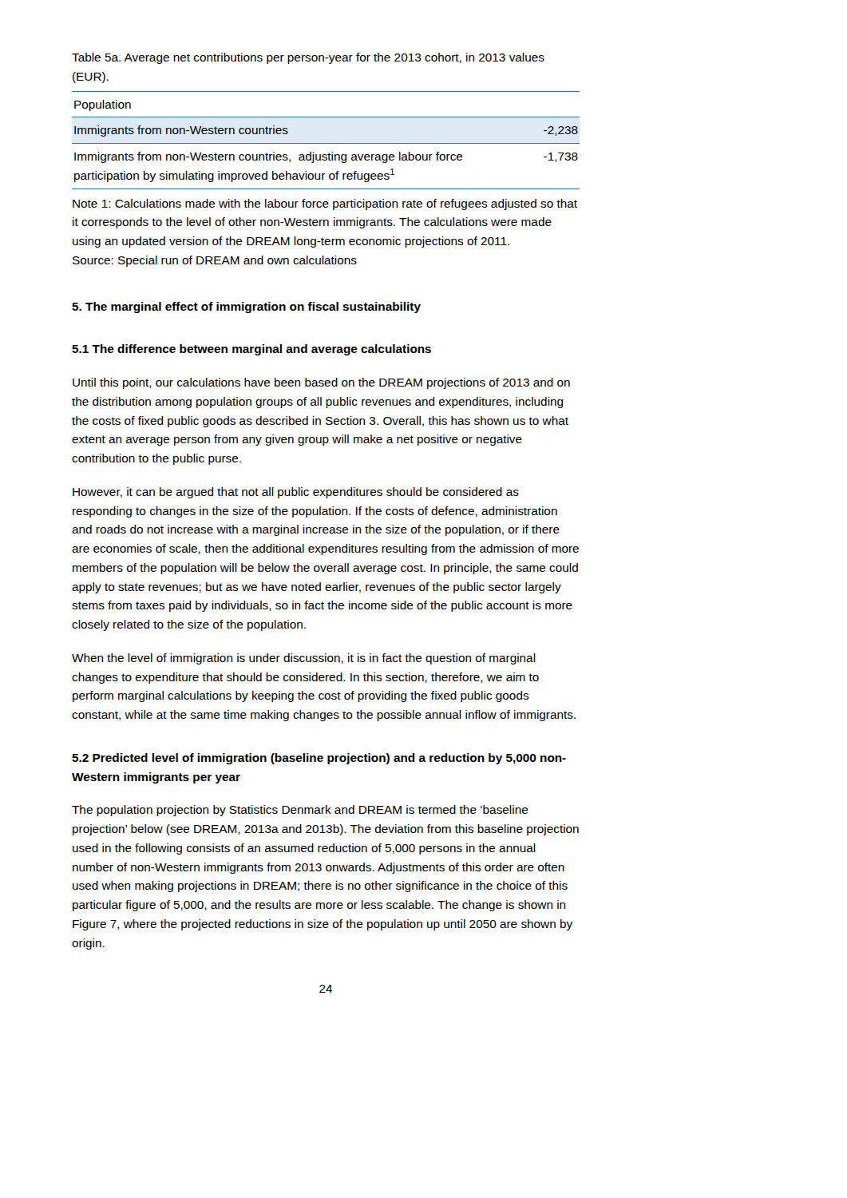Table 5a. Average net contributions per person-year for the 2013 cohort, in 2013 values (EUR).
| Population | |
| Immigrants from non-Western countries | -2,238 |
| Immigrants from non-Western countries, adjusting average labour force participation by simulating improved behaviour of refugees 1 | -1,738 |
Note 1: Calculations made with the labour force participation rate of refugees adjusted so that it corresponds to the level of other non-Western immigrants. The calculations were made using an updated version of the DREAM long-term economic projections of 2011.
Source: Special run of DREAM and own calculations
5. The marginal effect of immigration on fiscal sustainability
5.1 The difference between marginal and average calculations
Until this point, our calculations have been based on the DREAM projections of 2013 and on the distribution among population groups of all public revenues and expenditures, including the costs of fixed public goods as described in Section 3. Overall, this has shown us to what extent an average person from any given group will make a net positive or negative contribution to the public purse.
However, it can be argued that not all public expenditures should be considered as responding to changes in the size of the population. If the costs of defence, administration and roads do not increase with a marginal increase in the size of the population, or if there are economies of scale, then the additional expenditures resulting from the admission of more members of the population will be below the overall average cost. In principle, the same could apply to state revenues; but as we have noted earlier, revenues of the public sector largely stems from taxes paid by individuals, so in fact the income side of the public account is more closely related to the size of the population.
When the level of immigration is under discussion, it is in fact the question of marginal changes to expenditure that should be considered. In this section, therefore, we aim to perform marginal calculations by keeping the cost of providing the fixed public goods constant, while at the same time making changes to the possible annual inflow of immigrants.
5.2 Predicted level of immigration (baseline projection) and a reduction by 5,000 non-Western immigrants per year
The population projection by Statistics Denmark and DREAM is termed the ‘baseline projection’ below (see DREAM, 2013a and 2013b). The deviation from this baseline projection used in the following consists of an assumed reduction of 5,000 persons in the annual number of non-Western immigrants from 2013 onwards. Adjustments of this order are often used when making projections in DREAM; there is no other significance in the choice of this particular figure of 5,000, and the results are more or less scalable. The change is shown in Figure 7, where the projected reductions in size of the population up until 2050 are shown by origin.
24